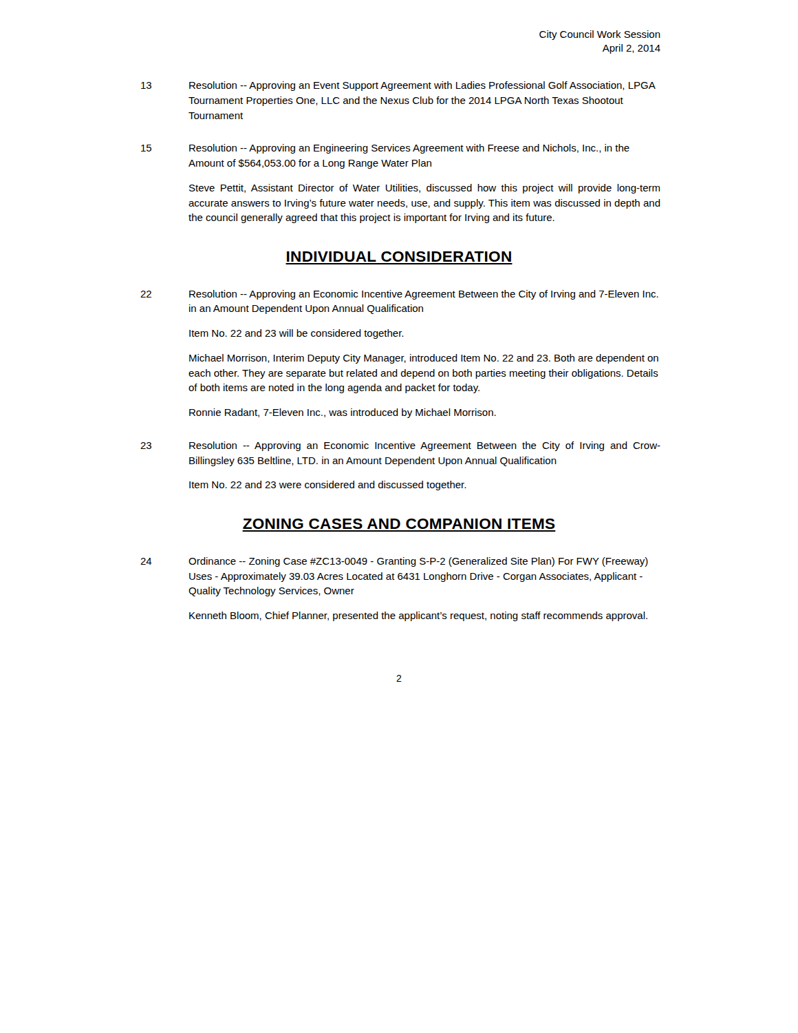City Council Work Session
April 2, 2014
13
Resolution -- Approving an Event Support Agreement with Ladies Professional Golf Association, LPGA Tournament Properties One, LLC and the Nexus Club for the 2014 LPGA North Texas Shootout Tournament
15
Resolution -- Approving an Engineering Services Agreement with Freese and Nichols, Inc., in the Amount of $564,053.00 for a Long Range Water Plan
Steve Pettit, Assistant Director of Water Utilities, discussed how this project will provide long-term accurate answers to Irving’s future water needs, use, and supply. This item was discussed in depth and the council generally agreed that this project is important for Irving and its future.
INDIVIDUAL CONSIDERATION
22
Resolution -- Approving an Economic Incentive Agreement Between the City of Irving and 7-Eleven Inc. in an Amount Dependent Upon Annual Qualification
Item No. 22 and 23 will be considered together.
Michael Morrison, Interim Deputy City Manager, introduced Item No. 22 and 23. Both are dependent on each other. They are separate but related and depend on both parties meeting their obligations. Details of both items are noted in the long agenda and packet for today.
Ronnie Radant, 7-Eleven Inc., was introduced by Michael Morrison.
23
Resolution -- Approving an Economic Incentive Agreement Between the City of Irving and Crow-Billingsley 635 Beltline, LTD. in an Amount Dependent Upon Annual Qualification
Item No. 22 and 23 were considered and discussed together.
ZONING CASES AND COMPANION ITEMS
24
Ordinance -- Zoning Case #ZC13-0049 - Granting S-P-2 (Generalized Site Plan) For FWY (Freeway) Uses - Approximately 39.03 Acres Located at 6431 Longhorn Drive - Corgan Associates, Applicant - Quality Technology Services, Owner
Kenneth Bloom, Chief Planner, presented the applicant’s request, noting staff recommends approval.
2